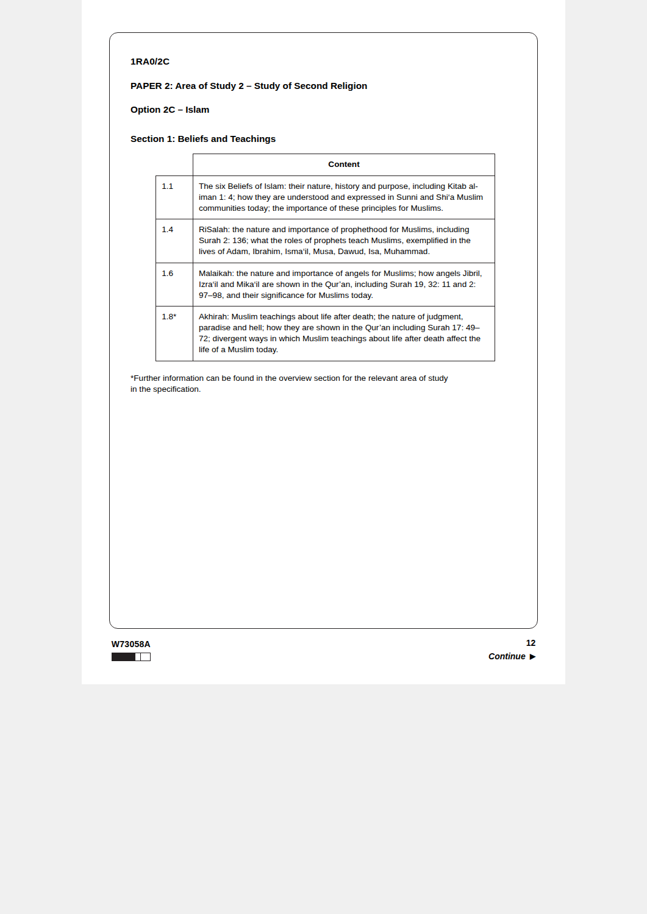1RA0/2C
PAPER 2: Area of Study 2 – Study of Second Religion
Option 2C – Islam
Section 1: Beliefs and Teachings
| | Content |
| --- | --- |
| 1.1 | The six Beliefs of Islam: their nature, history and purpose, including Kitab al-iman 1: 4; how they are understood and expressed in Sunni and Shi‘a Muslim communities today; the importance of these principles for Muslims. |
| 1.4 | RiSalah: the nature and importance of prophethood for Muslims, including Surah 2: 136; what the roles of prophets teach Muslims, exemplified in the lives of Adam, Ibrahim, Isma‘il, Musa, Dawud, Isa, Muhammad. |
| 1.6 | Malaikah: the nature and importance of angels for Muslims; how angels Jibril, Izra‘il and Mika‘il are shown in the Qur’an, including Surah 19, 32: 11 and 2: 97–98, and their significance for Muslims today. |
| 1.8* | Akhirah: Muslim teachings about life after death; the nature of judgment, paradise and hell; how they are shown in the Qur’an including Surah 17: 49–72; divergent ways in which Muslim teachings about life after death affect the life of a Muslim today. |
*Further information can be found in the overview section for the relevant area of study
in the specification.
W73058A
12
Continue ▶